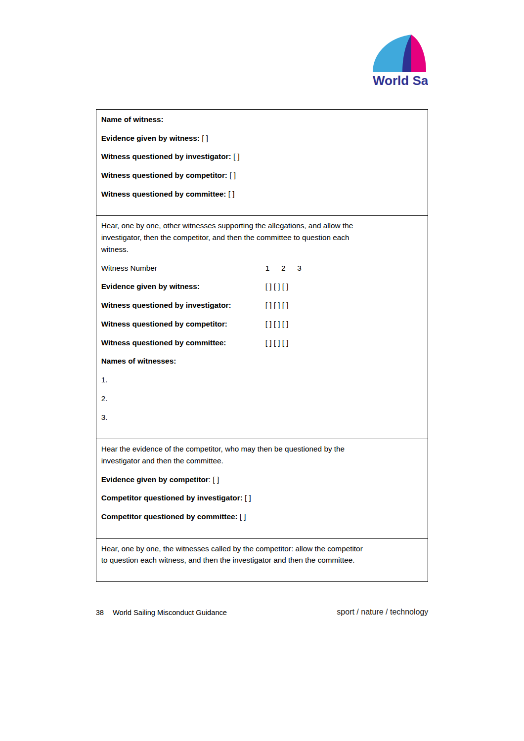World Sailing
| Name of witness: Evidence given by witness: [ ] Witness questioned by investigator: [ ] Witness questioned by competitor: [ ] Witness questioned by committee: [ ] | |
| Hear, one by one, other witnesses supporting the allegations, and allow the investigator, then the competitor, and then the committee to question each witness. Witness Number 1 2 3 Evidence given by witness: [ ] [ ] [ ] Witness questioned by investigator: [ ] [ ] [ ] Witness questioned by competitor: [ ] [ ] [ ] Witness questioned by committee: [ ] [ ] [ ] Names of witnesses: 1. 2. 3. | |
| Hear the evidence of the competitor, who may then be questioned by the investigator and then the committee. Evidence given by competitor : [ ] Competitor questioned by investigator: [ ] Competitor questioned by committee: [ ] | |
| Hear, one by one, the witnesses called by the competitor: allow the competitor to question each witness, and then the investigator and then the committee. | |
38 World Sailing Misconduct Guidance
sport / nature / technology